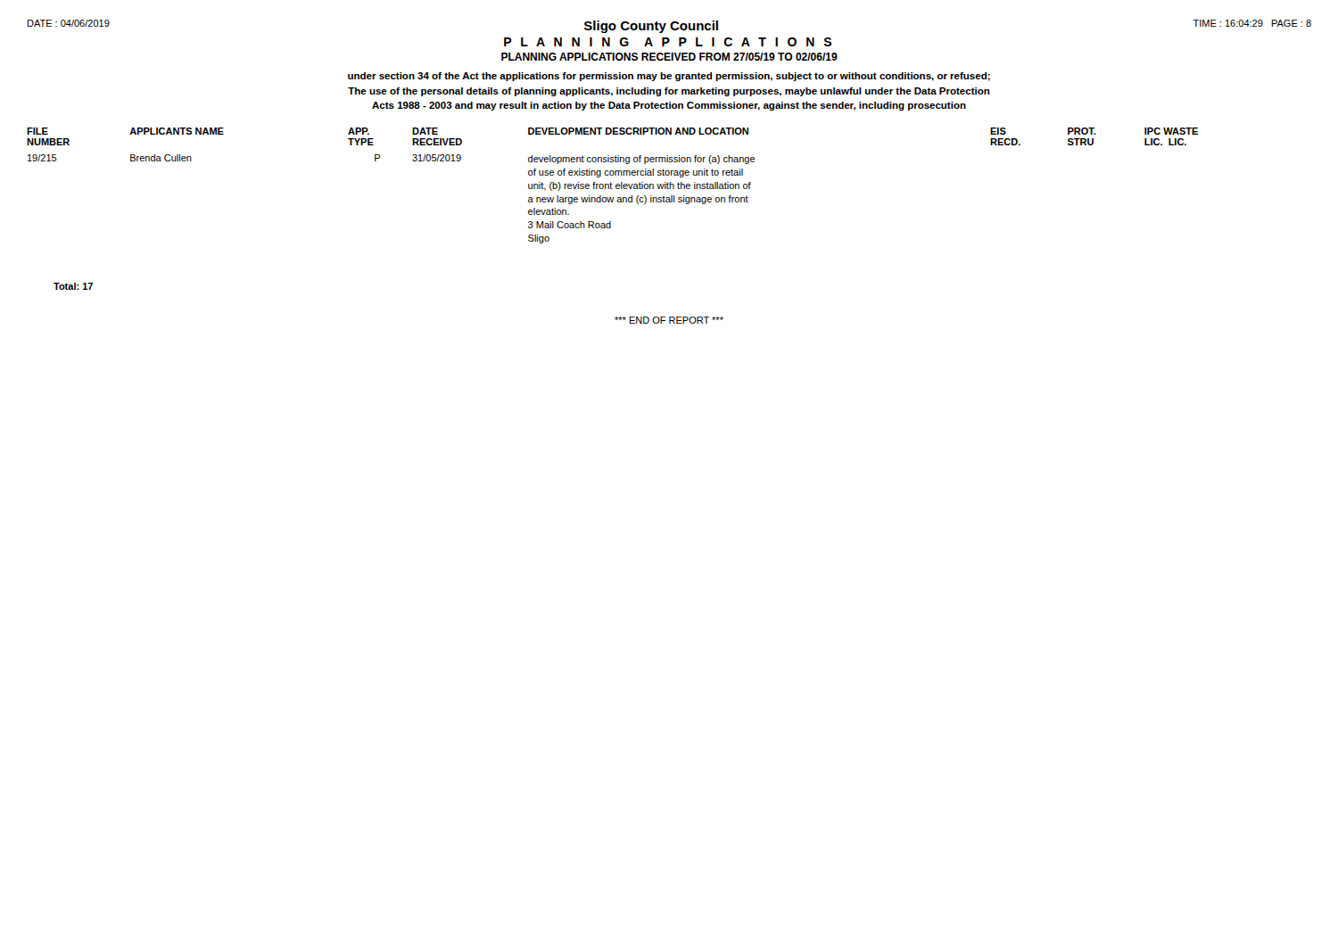DATE : 04/06/2019
Sligo County Council
TIME : 16:04:29 PAGE : 8
P L A N N I N G A P P L I C A T I O N S
PLANNING APPLICATIONS RECEIVED FROM 27/05/19 TO 02/06/19
under section 34 of the Act the applications for permission may be granted permission, subject to or without conditions, or refused;
The use of the personal details of planning applicants, including for marketing purposes, maybe unlawful under the Data Protection
Acts 1988 - 2003 and may result in action by the Data Protection Commissioner, against the sender, including prosecution
| FILE NUMBER | APPLICANTS NAME | APP. TYPE | DATE RECEIVED | DEVELOPMENT DESCRIPTION AND LOCATION | EIS RECD. | PROT. STRU | IPC WASTE LIC. LIC. |
| --- | --- | --- | --- | --- | --- | --- | --- |
| 19/215 | Brenda Cullen | P | 31/05/2019 | development consisting of permission for (a) change of use of existing commercial storage unit to retail unit, (b) revise front elevation with the installation of a new large window and (c) install signage on front elevation. 3 Mail Coach Road Sligo | | | |
Total: 17
*** END OF REPORT ***